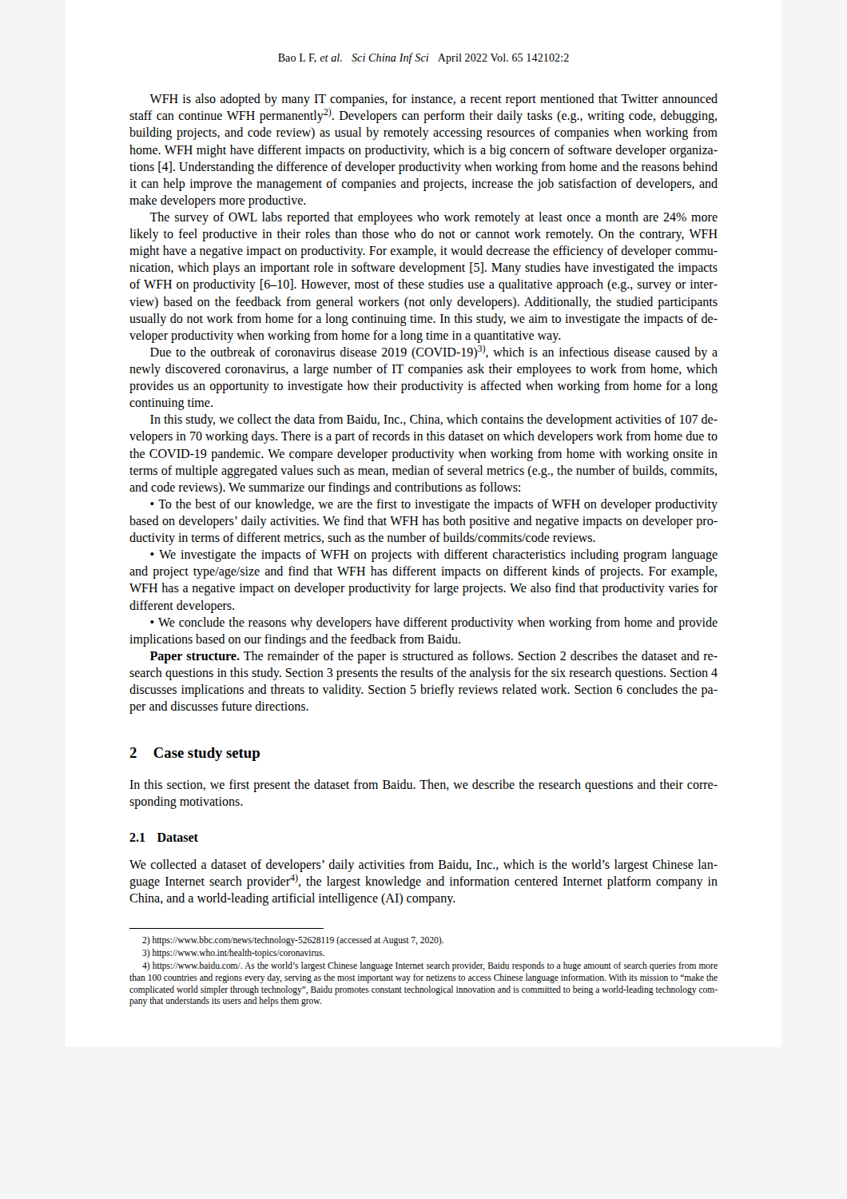Bao L F, et al. Sci China Inf Sci April 2022 Vol. 65 142102:2
WFH is also adopted by many IT companies, for instance, a recent report mentioned that Twitter announced staff can continue WFH permanently2). Developers can perform their daily tasks (e.g., writing code, debugging, building projects, and code review) as usual by remotely accessing resources of companies when working from home. WFH might have different impacts on productivity, which is a big concern of software developer organizations [4]. Understanding the difference of developer productivity when working from home and the reasons behind it can help improve the management of companies and projects, increase the job satisfaction of developers, and make developers more productive.
The survey of OWL labs reported that employees who work remotely at least once a month are 24% more likely to feel productive in their roles than those who do not or cannot work remotely. On the contrary, WFH might have a negative impact on productivity. For example, it would decrease the efficiency of developer communication, which plays an important role in software development [5]. Many studies have investigated the impacts of WFH on productivity [6–10]. However, most of these studies use a qualitative approach (e.g., survey or interview) based on the feedback from general workers (not only developers). Additionally, the studied participants usually do not work from home for a long continuing time. In this study, we aim to investigate the impacts of developer productivity when working from home for a long time in a quantitative way.
Due to the outbreak of coronavirus disease 2019 (COVID-19)3), which is an infectious disease caused by a newly discovered coronavirus, a large number of IT companies ask their employees to work from home, which provides us an opportunity to investigate how their productivity is affected when working from home for a long continuing time.
In this study, we collect the data from Baidu, Inc., China, which contains the development activities of 107 developers in 70 working days. There is a part of records in this dataset on which developers work from home due to the COVID-19 pandemic. We compare developer productivity when working from home with working onsite in terms of multiple aggregated values such as mean, median of several metrics (e.g., the number of builds, commits, and code reviews). We summarize our findings and contributions as follows:
To the best of our knowledge, we are the first to investigate the impacts of WFH on developer productivity based on developers’ daily activities. We find that WFH has both positive and negative impacts on developer productivity in terms of different metrics, such as the number of builds/commits/code reviews.
We investigate the impacts of WFH on projects with different characteristics including program language and project type/age/size and find that WFH has different impacts on different kinds of projects. For example, WFH has a negative impact on developer productivity for large projects. We also find that productivity varies for different developers.
We conclude the reasons why developers have different productivity when working from home and provide implications based on our findings and the feedback from Baidu.
Paper structure. The remainder of the paper is structured as follows. Section 2 describes the dataset and research questions in this study. Section 3 presents the results of the analysis for the six research questions. Section 4 discusses implications and threats to validity. Section 5 briefly reviews related work. Section 6 concludes the paper and discusses future directions.
2 Case study setup
In this section, we first present the dataset from Baidu. Then, we describe the research questions and their corresponding motivations.
2.1 Dataset
We collected a dataset of developers’ daily activities from Baidu, Inc., which is the world’s largest Chinese language Internet search provider4), the largest knowledge and information centered Internet platform company in China, and a world-leading artificial intelligence (AI) company.
2) https://www.bbc.com/news/technology-52628119 (accessed at August 7, 2020).
3) https://www.who.int/health-topics/coronavirus.
4) https://www.baidu.com/. As the world’s largest Chinese language Internet search provider, Baidu responds to a huge amount of search queries from more than 100 countries and regions every day, serving as the most important way for netizens to access Chinese language information. With its mission to “make the complicated world simpler through technology”, Baidu promotes constant technological innovation and is committed to being a world-leading technology company that understands its users and helps them grow.